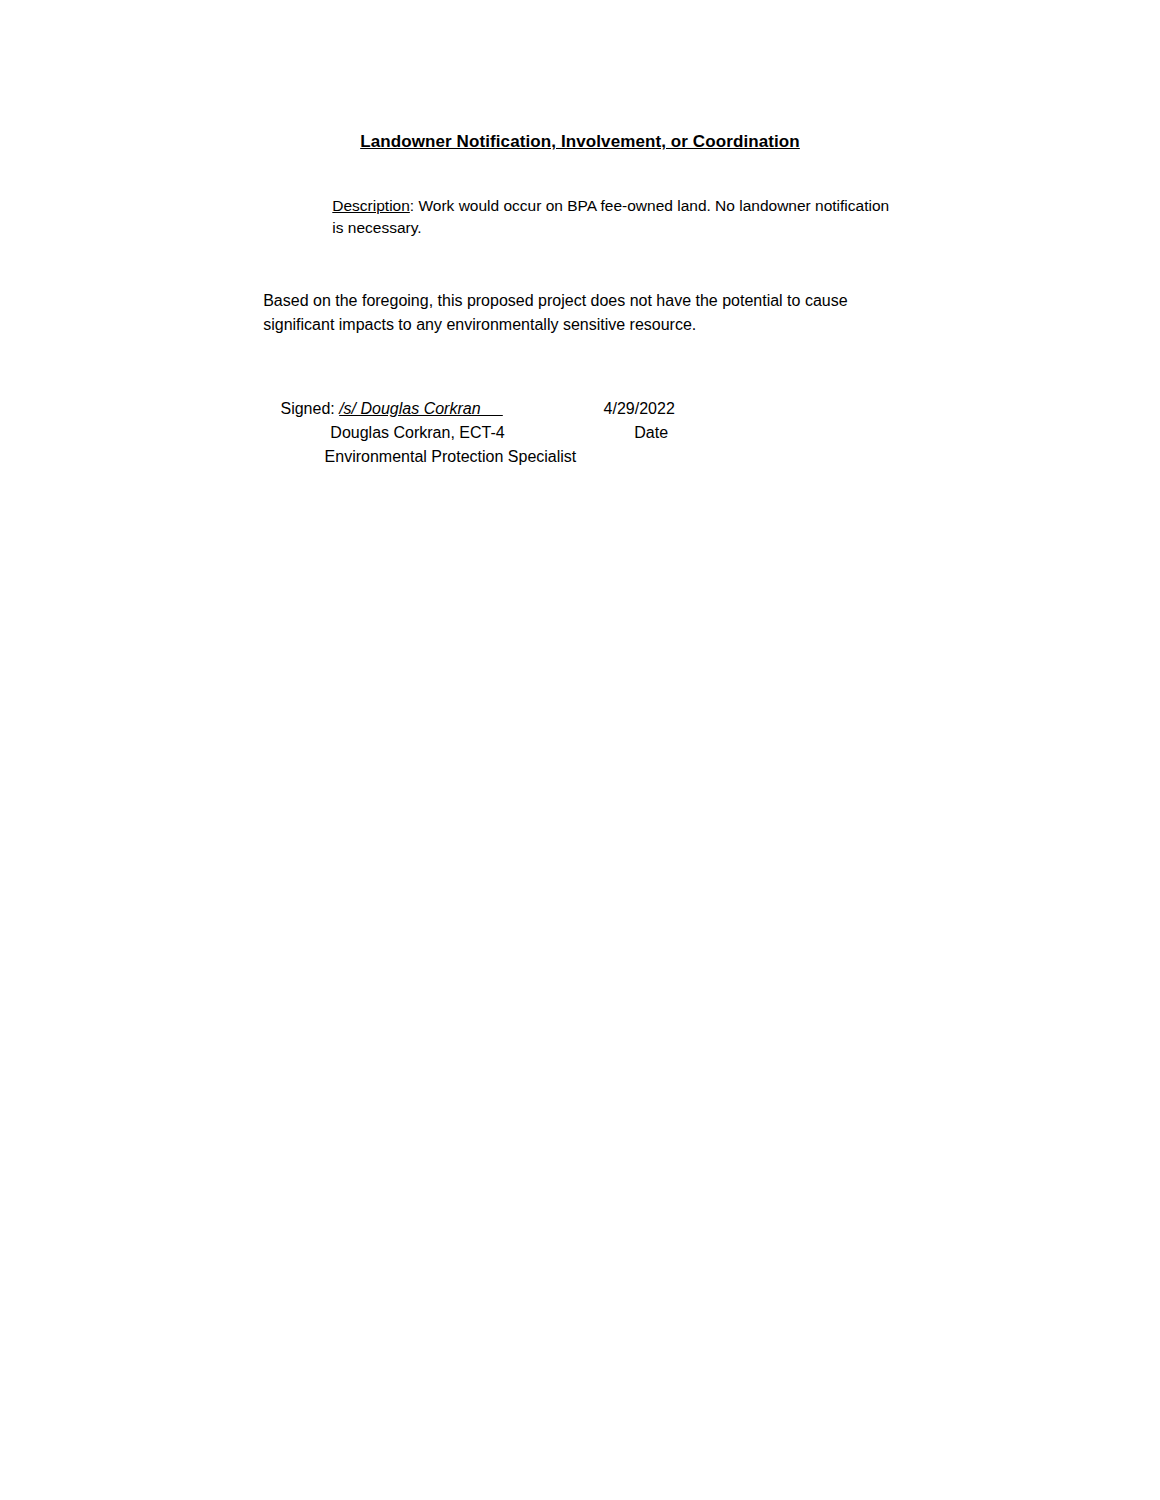Landowner Notification, Involvement, or Coordination
Description: Work would occur on BPA fee-owned land. No landowner notification is necessary.
Based on the foregoing, this proposed project does not have the potential to cause significant impacts to any environmentally sensitive resource.
Signed: /s/ Douglas Corkran 4/29/2022
Douglas Corkran, ECT-4 Date
Environmental Protection Specialist